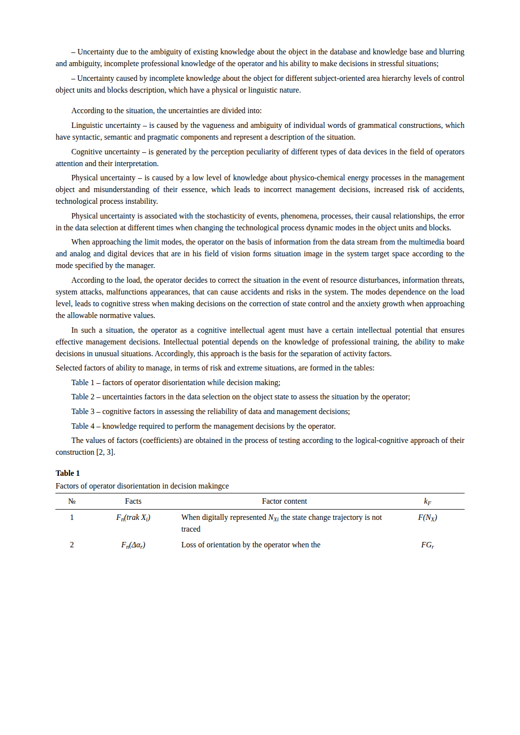– Uncertainty due to the ambiguity of existing knowledge about the object in the database and knowledge base and blurring and ambiguity, incomplete professional knowledge of the operator and his ability to make decisions in stressful situations;
– Uncertainty caused by incomplete knowledge about the object for different subject-oriented area hierarchy levels of control object units and blocks description, which have a physical or linguistic nature.
According to the situation, the uncertainties are divided into:
Linguistic uncertainty – is caused by the vagueness and ambiguity of individual words of grammatical constructions, which have syntactic, semantic and pragmatic components and represent a description of the situation.
Cognitive uncertainty – is generated by the perception peculiarity of different types of data devices in the field of operators attention and their interpretation.
Physical uncertainty – is caused by a low level of knowledge about physico-chemical energy processes in the management object and misunderstanding of their essence, which leads to incorrect management decisions, increased risk of accidents, technological process instability.
Physical uncertainty is associated with the stochasticity of events, phenomena, processes, their causal relationships, the error in the data selection at different times when changing the technological process dynamic modes in the object units and blocks.
When approaching the limit modes, the operator on the basis of information from the data stream from the multimedia board and analog and digital devices that are in his field of vision forms situation image in the system target space according to the mode specified by the manager.
According to the load, the operator decides to correct the situation in the event of resource disturbances, information threats, system attacks, malfunctions appearances, that can cause accidents and risks in the system. The modes dependence on the load level, leads to cognitive stress when making decisions on the correction of state control and the anxiety growth when approaching the allowable normative values.
In such a situation, the operator as a cognitive intellectual agent must have a certain intellectual potential that ensures effective management decisions. Intellectual potential depends on the knowledge of professional training, the ability to make decisions in unusual situations. Accordingly, this approach is the basis for the separation of activity factors.
Selected factors of ability to manage, in terms of risk and extreme situations, are formed in the tables:
Table 1 – factors of operator disorientation while decision making;
Table 2 – uncertainties factors in the data selection on the object state to assess the situation by the operator;
Table 3 – cognitive factors in assessing the reliability of data and management decisions;
Table 4 – knowledge required to perform the management decisions by the operator.
The values of factors (coefficients) are obtained in the process of testing according to the logical-cognitive approach of their construction [2, 3].
Table 1
Factors of operator disorientation in decision makingce
| № | Facts | Factor content | k F |
| --- | --- | --- | --- |
| 1 | F n (trak X i ) | When digitally represented N Xi the state change trajectory is not traced | F(N X ) |
| 2 | F n (Δα r ) | Loss of orientation by the operator when the | FG r |